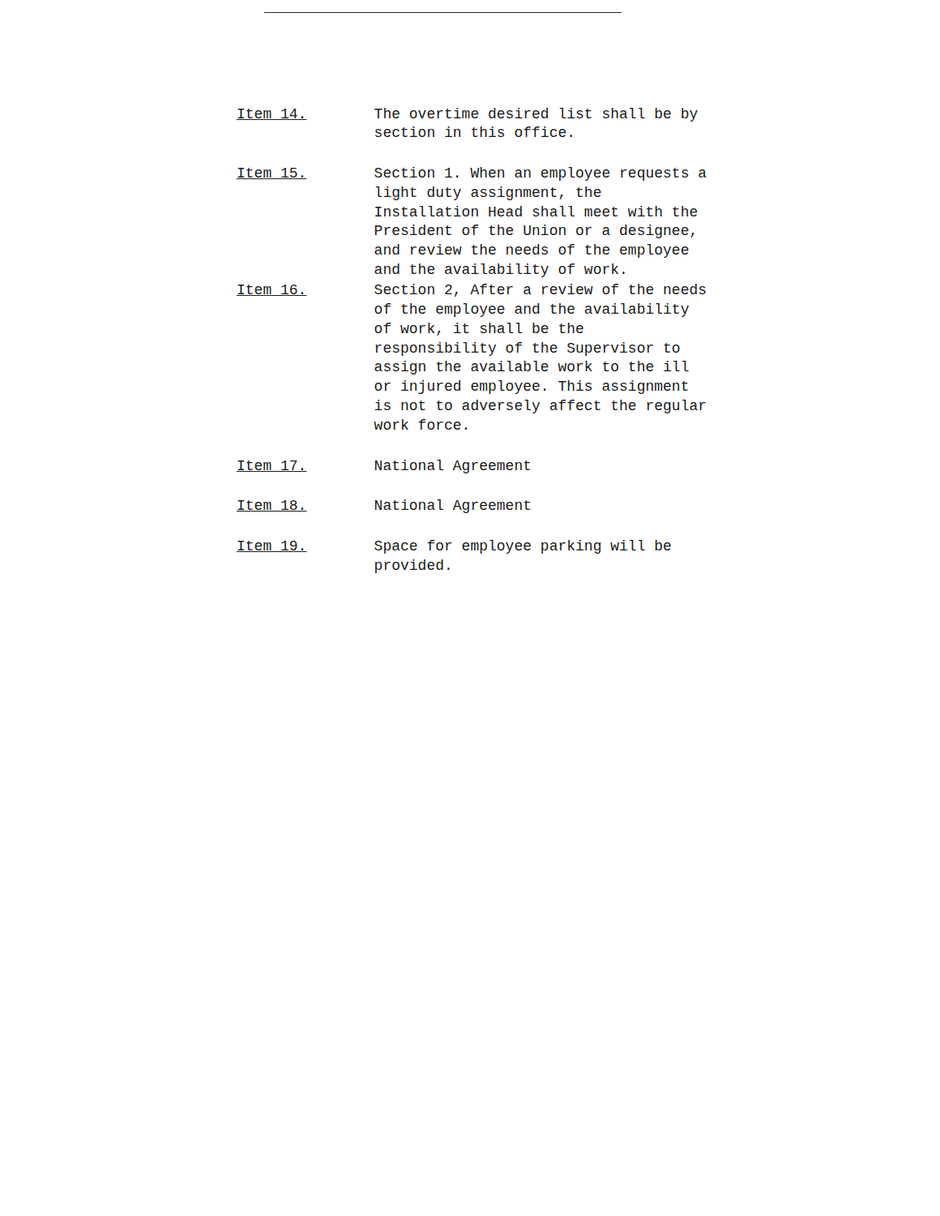Item 14.
The overtime desired list shall be by section in this office.
Item 15.
Section 1. When an employee requests a light duty assignment, the Installation Head shall meet with the President of the Union or a designee, and review the needs of the employee and the availability of work.
Item 16.
Section 2, After a review of the needs of the employee and the availability of work, it shall be the responsibility of the Supervisor to assign the available work to the ill or injured employee. This assignment is not to adversely affect the regular work force.
Item 17.
National Agreement
Item 18.
National Agreement
Item 19.
Space for employee parking will be provided.